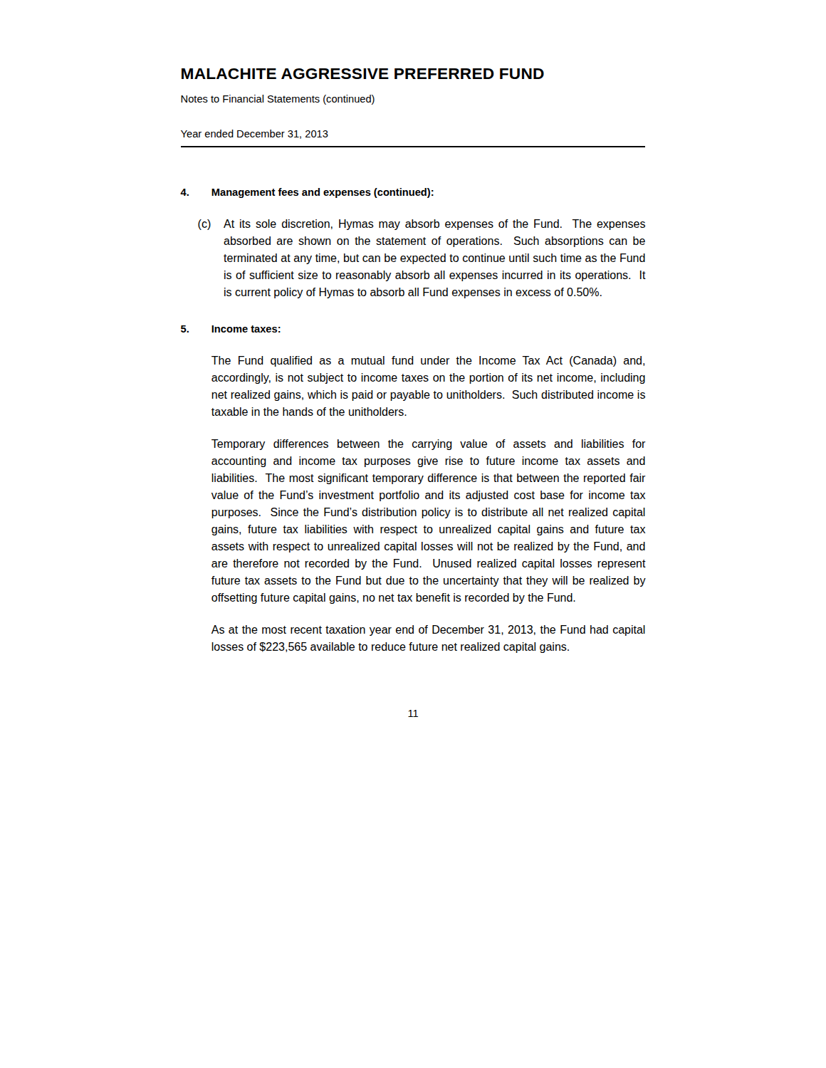MALACHITE AGGRESSIVE PREFERRED FUND
Notes to Financial Statements (continued)
Year ended December 31, 2013
4.
Management fees and expenses (continued):
(c)
At its sole discretion, Hymas may absorb expenses of the Fund. The expenses absorbed are shown on the statement of operations. Such absorptions can be terminated at any time, but can be expected to continue until such time as the Fund is of sufficient size to reasonably absorb all expenses incurred in its operations. It is current policy of Hymas to absorb all Fund expenses in excess of 0.50%.
5.
Income taxes:
The Fund qualified as a mutual fund under the Income Tax Act (Canada) and, accordingly, is not subject to income taxes on the portion of its net income, including net realized gains, which is paid or payable to unitholders. Such distributed income is taxable in the hands of the unitholders.
Temporary differences between the carrying value of assets and liabilities for accounting and income tax purposes give rise to future income tax assets and liabilities. The most significant temporary difference is that between the reported fair value of the Fund’s investment portfolio and its adjusted cost base for income tax purposes. Since the Fund’s distribution policy is to distribute all net realized capital gains, future tax liabilities with respect to unrealized capital gains and future tax assets with respect to unrealized capital losses will not be realized by the Fund, and are therefore not recorded by the Fund. Unused realized capital losses represent future tax assets to the Fund but due to the uncertainty that they will be realized by offsetting future capital gains, no net tax benefit is recorded by the Fund.
As at the most recent taxation year end of December 31, 2013, the Fund had capital losses of $223,565 available to reduce future net realized capital gains.
11